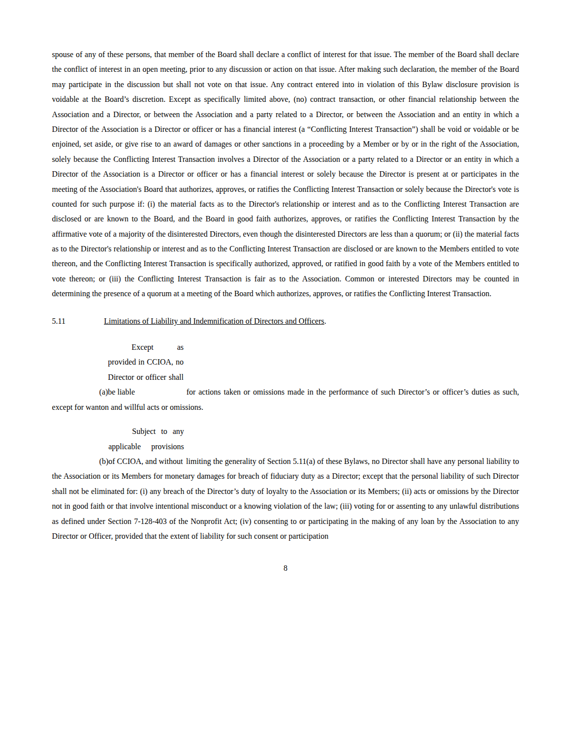spouse of any of these persons, that member of the Board shall declare a conflict of interest for that issue. The member of the Board shall declare the conflict of interest in an open meeting, prior to any discussion or action on that issue. After making such declaration, the member of the Board may participate in the discussion but shall not vote on that issue. Any contract entered into in violation of this Bylaw disclosure provision is voidable at the Board’s discretion. Except as specifically limited above, (no) contract transaction, or other financial relationship between the Association and a Director, or between the Association and a party related to a Director, or between the Association and an entity in which a Director of the Association is a Director or officer or has a financial interest (a “Conflicting Interest Transaction”) shall be void or voidable or be enjoined, set aside, or give rise to an award of damages or other sanctions in a proceeding by a Member or by or in the right of the Association, solely because the Conflicting Interest Transaction involves a Director of the Association or a party related to a Director or an entity in which a Director of the Association is a Director or officer or has a financial interest or solely because the Director is present at or participates in the meeting of the Association's Board that authorizes, approves, or ratifies the Conflicting Interest Transaction or solely because the Director's vote is counted for such purpose if: (i) the material facts as to the Director's relationship or interest and as to the Conflicting Interest Transaction are disclosed or are known to the Board, and the Board in good faith authorizes, approves, or ratifies the Conflicting Interest Transaction by the affirmative vote of a majority of the disinterested Directors, even though the disinterested Directors are less than a quorum; or (ii) the material facts as to the Director's relationship or interest and as to the Conflicting Interest Transaction are disclosed or are known to the Members entitled to vote thereon, and the Conflicting Interest Transaction is specifically authorized, approved, or ratified in good faith by a vote of the Members entitled to vote thereon; or (iii) the Conflicting Interest Transaction is fair as to the Association. Common or interested Directors may be counted in determining the presence of a quorum at a meeting of the Board which authorizes, approves, or ratifies the Conflicting Interest Transaction.
5.11 Limitations of Liability and Indemnification of Directors and Officers.
(a) Except as provided in CCIOA, no Director or officer shall be liable for actions taken or omissions made in the performance of such Director’s or officer’s duties as such, except for wanton and willful acts or omissions.
(b) Subject to any applicable provisions of CCIOA, and without limiting the generality of Section 5.11(a) of these Bylaws, no Director shall have any personal liability to the Association or its Members for monetary damages for breach of fiduciary duty as a Director; except that the personal liability of such Director shall not be eliminated for: (i) any breach of the Director’s duty of loyalty to the Association or its Members; (ii) acts or omissions by the Director not in good faith or that involve intentional misconduct or a knowing violation of the law; (iii) voting for or assenting to any unlawful distributions as defined under Section 7-128-403 of the Nonprofit Act; (iv) consenting to or participating in the making of any loan by the Association to any Director or Officer, provided that the extent of liability for such consent or participation
8